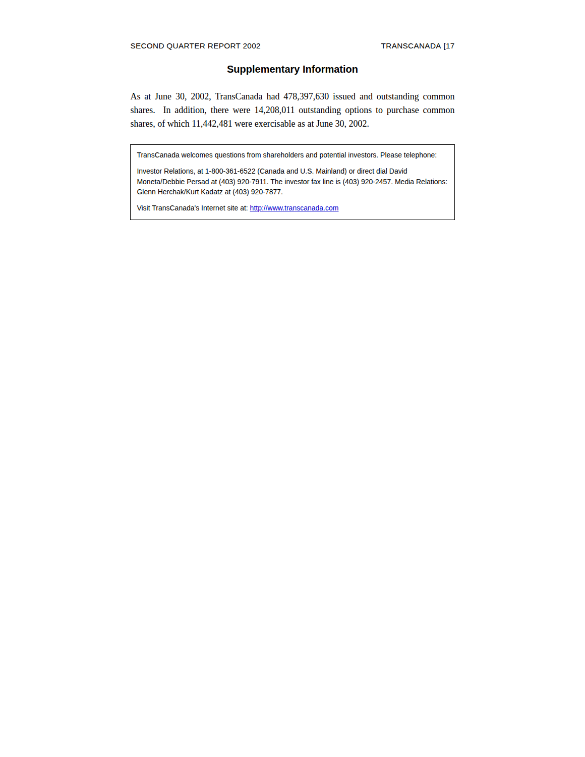Second Quarter Report 2002
TransCanada [17
Supplementary Information
As at June 30, 2002, TransCanada had 478,397,630 issued and outstanding common shares. In addition, there were 14,208,011 outstanding options to purchase common shares, of which 11,442,481 were exercisable as at June 30, 2002.
TransCanada welcomes questions from shareholders and potential investors. Please telephone:
Investor Relations, at 1-800-361-6522 (Canada and U.S. Mainland) or direct dial David Moneta/Debbie Persad at (403) 920-7911. The investor fax line is (403) 920-2457. Media Relations: Glenn Herchak/Kurt Kadatz at (403) 920-7877.
Visit TransCanada's Internet site at: http://www.transcanada.com